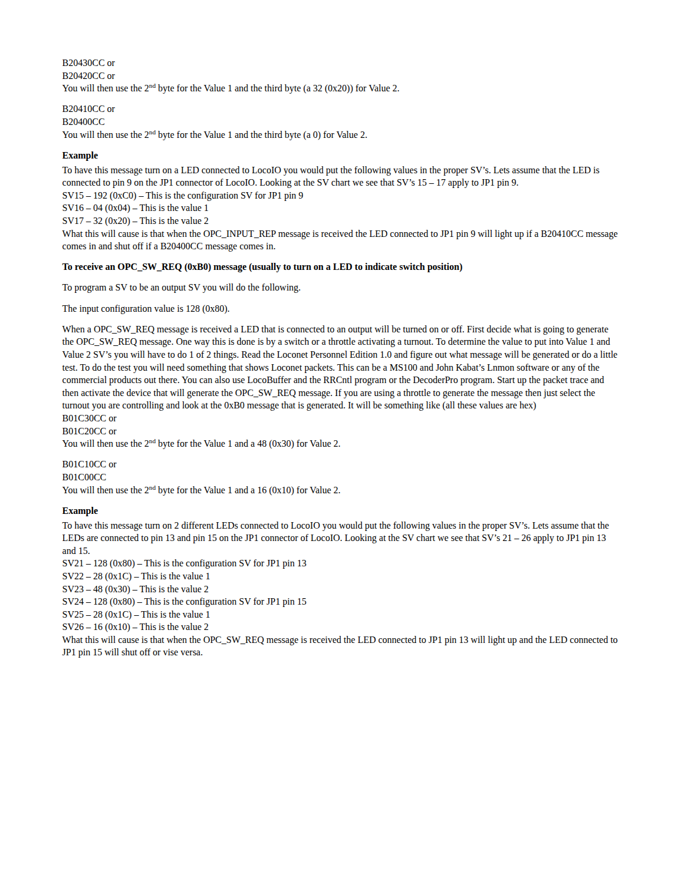B20430CC or
B20420CC or
You will then use the 2nd byte for the Value 1 and the third byte (a 32 (0x20)) for Value 2.
B20410CC or
B20400CC
You will then use the 2nd byte for the Value 1 and the third byte (a 0) for Value 2.
Example
To have this message turn on a LED connected to LocoIO you would put the following values in the proper SV’s. Lets assume that the LED is connected to pin 9 on the JP1 connector of LocoIO. Looking at the SV chart we see that SV’s 15 – 17 apply to JP1 pin 9.
SV15 – 192 (0xC0) – This is the configuration SV for JP1 pin 9
SV16 – 04 (0x04) – This is the value 1
SV17 – 32 (0x20) – This is the value 2
What this will cause is that when the OPC_INPUT_REP message is received the LED connected to JP1 pin 9 will light up if a B20410CC message comes in and shut off if a B20400CC message comes in.
To receive an OPC_SW_REQ (0xB0) message (usually to turn on a LED to indicate switch position)
To program a SV to be an output SV you will do the following.
The input configuration value is 128 (0x80).
When a OPC_SW_REQ message is received a LED that is connected to an output will be turned on or off. First decide what is going to generate the OPC_SW_REQ message. One way this is done is by a switch or a throttle activating a turnout. To determine the value to put into Value 1 and Value 2 SV’s you will have to do 1 of 2 things. Read the Loconet Personnel Edition 1.0 and figure out what message will be generated or do a little test. To do the test you will need something that shows Loconet packets. This can be a MS100 and John Kabat’s Lnmon software or any of the commercial products out there. You can also use LocoBuffer and the RRCntl program or the DecoderPro program. Start up the packet trace and then activate the device that will generate the OPC_SW_REQ message. If you are using a throttle to generate the message then just select the turnout you are controlling and look at the 0xB0 message that is generated. It will be something like (all these values are hex)
B01C30CC or
B01C20CC or
You will then use the 2nd byte for the Value 1 and a 48 (0x30) for Value 2.
B01C10CC or
B01C00CC
You will then use the 2nd byte for the Value 1 and a 16 (0x10) for Value 2.
Example
To have this message turn on 2 different LEDs connected to LocoIO you would put the following values in the proper SV’s. Lets assume that the LEDs are connected to pin 13 and pin 15 on the JP1 connector of LocoIO. Looking at the SV chart we see that SV’s 21 – 26 apply to JP1 pin 13 and 15.
SV21 – 128 (0x80) – This is the configuration SV for JP1 pin 13
SV22 – 28 (0x1C) – This is the value 1
SV23 – 48 (0x30) – This is the value 2
SV24 – 128 (0x80) – This is the configuration SV for JP1 pin 15
SV25 – 28 (0x1C) – This is the value 1
SV26 – 16 (0x10) – This is the value 2
What this will cause is that when the OPC_SW_REQ message is received the LED connected to JP1 pin 13 will light up and the LED connected to JP1 pin 15 will shut off or vise versa.